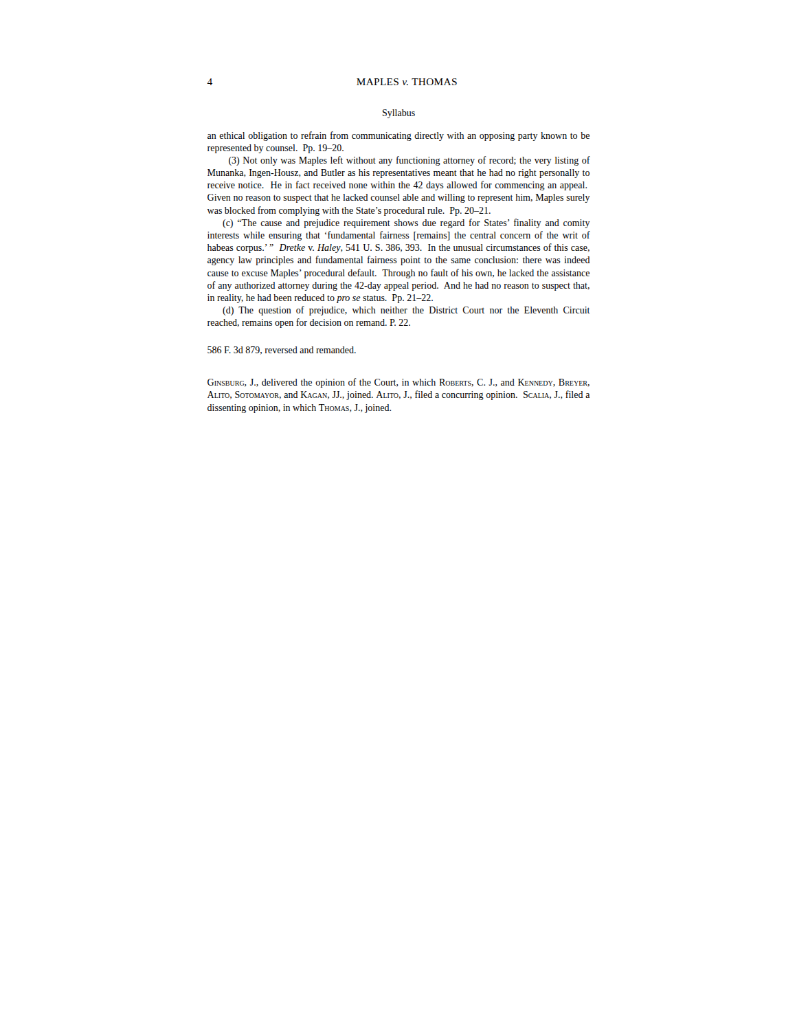4 MAPLES v. THOMAS
Syllabus
an ethical obligation to refrain from communicating directly with an opposing party known to be represented by counsel. Pp. 19–20.
(3) Not only was Maples left without any functioning attorney of record; the very listing of Munanka, Ingen-Housz, and Butler as his representatives meant that he had no right personally to receive notice. He in fact received none within the 42 days allowed for commencing an appeal. Given no reason to suspect that he lacked counsel able and willing to represent him, Maples surely was blocked from complying with the State’s procedural rule. Pp. 20–21.
(c) “The cause and prejudice requirement shows due regard for States’ finality and comity interests while ensuring that ‘fundamental fairness [remains] the central concern of the writ of habeas corpus.’ ” Dretke v. Haley, 541 U. S. 386, 393. In the unusual circumstances of this case, agency law principles and fundamental fairness point to the same conclusion: there was indeed cause to excuse Maples’ procedural default. Through no fault of his own, he lacked the assistance of any authorized attorney during the 42-day appeal period. And he had no reason to suspect that, in reality, he had been reduced to pro se status. Pp. 21–22.
(d) The question of prejudice, which neither the District Court nor the Eleventh Circuit reached, remains open for decision on remand. P. 22.
586 F. 3d 879, reversed and remanded.
Ginsburg, J., delivered the opinion of the Court, in which Roberts, C. J., and Kennedy, Breyer, Alito, Sotomayor, and Kagan, JJ., joined. Alito, J., filed a concurring opinion. Scalia, J., filed a dissenting opinion, in which Thomas, J., joined.